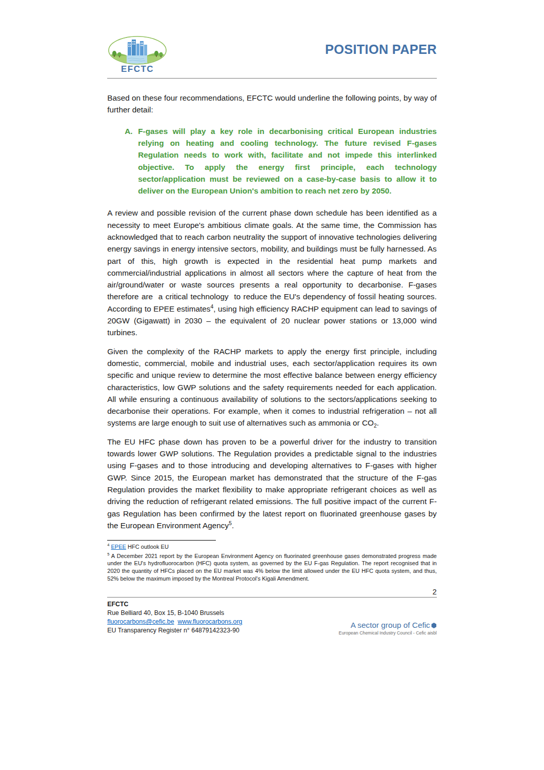EFCTC
POSITION PAPER
Based on these four recommendations, EFCTC would underline the following points, by way of further detail:
A.
F-gases will play a key role in decarbonising critical European industries relying on heating and cooling technology. The future revised F-gases Regulation needs to work with, facilitate and not impede this interlinked objective. To apply the energy first principle, each technology sector/application must be reviewed on a case-by-case basis to allow it to deliver on the European Union's ambition to reach net zero by 2050.
A review and possible revision of the current phase down schedule has been identified as a necessity to meet Europe's ambitious climate goals. At the same time, the Commission has acknowledged that to reach carbon neutrality the support of innovative technologies delivering energy savings in energy intensive sectors, mobility, and buildings must be fully harnessed. As part of this, high growth is expected in the residential heat pump markets and commercial/industrial applications in almost all sectors where the capture of heat from the air/ground/water or waste sources presents a real opportunity to decarbonise. F-gases therefore are a critical technology to reduce the EU's dependency of fossil heating sources. According to EPEE estimates4, using high efficiency RACHP equipment can lead to savings of 20GW (Gigawatt) in 2030 – the equivalent of 20 nuclear power stations or 13,000 wind turbines.
Given the complexity of the RACHP markets to apply the energy first principle, including domestic, commercial, mobile and industrial uses, each sector/application requires its own specific and unique review to determine the most effective balance between energy efficiency characteristics, low GWP solutions and the safety requirements needed for each application. All while ensuring a continuous availability of solutions to the sectors/applications seeking to decarbonise their operations. For example, when it comes to industrial refrigeration – not all systems are large enough to suit use of alternatives such as ammonia or CO2.
The EU HFC phase down has proven to be a powerful driver for the industry to transition towards lower GWP solutions. The Regulation provides a predictable signal to the industries using F-gases and to those introducing and developing alternatives to F-gases with higher GWP. Since 2015, the European market has demonstrated that the structure of the F-gas Regulation provides the market flexibility to make appropriate refrigerant choices as well as driving the reduction of refrigerant related emissions. The full positive impact of the current F-gas Regulation has been confirmed by the latest report on fluorinated greenhouse gases by the European Environment Agency5.
4 EPEE HFC outlook EU
5 A December 2021 report by the European Environment Agency on fluorinated greenhouse gases demonstrated progress made under the EU's hydrofluorocarbon (HFC) quota system, as governed by the EU F-gas Regulation. The report recognised that in 2020 the quantity of HFCs placed on the EU market was 4% below the limit allowed under the EU HFC quota system, and thus, 52% below the maximum imposed by the Montreal Protocol's Kigali Amendment.
2
EFCTC
Rue Belliard 40, Box 15, B-1040 Brussels
fluorocarbons@cefic.be www.fluorocarbons.org
EU Transparency Register n° 64879142323-90
A sector group of Cefic
European Chemical Industry Council - Cefic aisbl